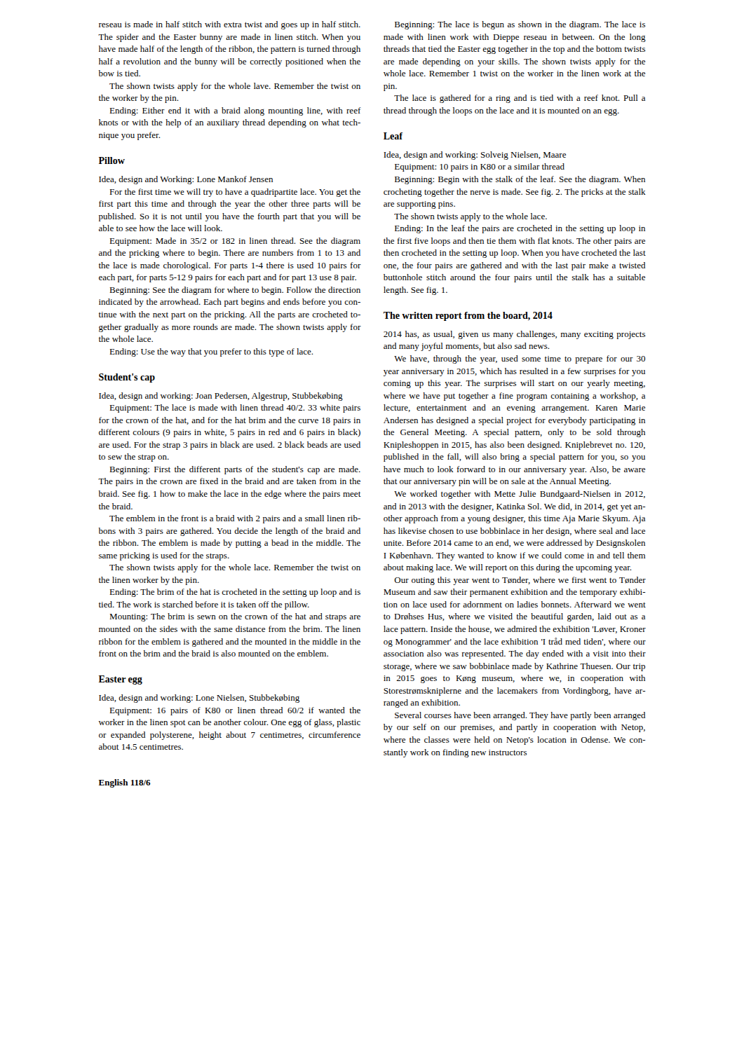reseau is made in half stitch with extra twist and goes up in half stitch. The spider and the Easter bunny are made in linen stitch. When you have made half of the length of the ribbon, the pattern is turned through half a revolution and the bunny will be correctly positioned when the bow is tied.
The shown twists apply for the whole lave. Remember the twist on the worker by the pin.
Ending: Either end it with a braid along mounting line, with reef knots or with the help of an auxiliary thread depending on what technique you prefer.
Pillow
Idea, design and Working: Lone Mankof Jensen
For the first time we will try to have a quadripartite lace. You get the first part this time and through the year the other three parts will be published. So it is not until you have the fourth part that you will be able to see how the lace will look.
Equipment: Made in 35/2 or 182 in linen thread. See the diagram and the pricking where to begin. There are numbers from 1 to 13 and the lace is made chorological. For parts 1-4 there is used 10 pairs for each part, for parts 5-12 9 pairs for each part and for part 13 use 8 pair.
Beginning: See the diagram for where to begin. Follow the direction indicated by the arrowhead. Each part begins and ends before you continue with the next part on the pricking. All the parts are crocheted together gradually as more rounds are made. The shown twists apply for the whole lace.
Ending: Use the way that you prefer to this type of lace.
Student's cap
Idea, design and working: Joan Pedersen, Algestrup, Stubbekøbing
Equipment: The lace is made with linen thread 40/2. 33 white pairs for the crown of the hat, and for the hat brim and the curve 18 pairs in different colours (9 pairs in white, 5 pairs in red and 6 pairs in black) are used. For the strap 3 pairs in black are used. 2 black beads are used to sew the strap on.
Beginning: First the different parts of the student's cap are made. The pairs in the crown are fixed in the braid and are taken from in the braid. See fig. 1 how to make the lace in the edge where the pairs meet the braid.
The emblem in the front is a braid with 2 pairs and a small linen ribbons with 3 pairs are gathered. You decide the length of the braid and the ribbon. The emblem is made by putting a bead in the middle. The same pricking is used for the straps.
The shown twists apply for the whole lace. Remember the twist on the linen worker by the pin.
Ending: The brim of the hat is crocheted in the setting up loop and is tied. The work is starched before it is taken off the pillow.
Mounting: The brim is sewn on the crown of the hat and straps are mounted on the sides with the same distance from the brim. The linen ribbon for the emblem is gathered and the mounted in the middle in the front on the brim and the braid is also mounted on the emblem.
Easter egg
Idea, design and working: Lone Nielsen, Stubbekøbing
Equipment: 16 pairs of K80 or linen thread 60/2 if wanted the worker in the linen spot can be another colour. One egg of glass, plastic or expanded polysterene, height about 7 centimetres, circumference about 14.5 centimetres.
Beginning: The lace is begun as shown in the diagram. The lace is made with linen work with Dieppe reseau in between. On the long threads that tied the Easter egg together in the top and the bottom twists are made depending on your skills. The shown twists apply for the whole lace. Remember 1 twist on the worker in the linen work at the pin.
The lace is gathered for a ring and is tied with a reef knot. Pull a thread through the loops on the lace and it is mounted on an egg.
Leaf
Idea, design and working: Solveig Nielsen, Maare
Equipment: 10 pairs in K80 or a similar thread
Beginning: Begin with the stalk of the leaf. See the diagram. When crocheting together the nerve is made. See fig. 2. The pricks at the stalk are supporting pins.
The shown twists apply to the whole lace.
Ending: In the leaf the pairs are crocheted in the setting up loop in the first five loops and then tie them with flat knots. The other pairs are then crocheted in the setting up loop. When you have crocheted the last one, the four pairs are gathered and with the last pair make a twisted buttonhole stitch around the four pairs until the stalk has a suitable length. See fig. 1.
The written report from the board, 2014
2014 has, as usual, given us many challenges, many exciting projects and many joyful moments, but also sad news.
We have, through the year, used some time to prepare for our 30 year anniversary in 2015, which has resulted in a few surprises for you coming up this year. The surprises will start on our yearly meeting, where we have put together a fine program containing a workshop, a lecture, entertainment and an evening arrangement. Karen Marie Andersen has designed a special project for everybody participating in the General Meeting. A special pattern, only to be sold through Knipleshoppen in 2015, has also been designed. Kniplebrevet no. 120, published in the fall, will also bring a special pattern for you, so you have much to look forward to in our anniversary year. Also, be aware that our anniversary pin will be on sale at the Annual Meeting.
We worked together with Mette Julie Bundgaard-Nielsen in 2012, and in 2013 with the designer, Katinka Sol. We did, in 2014, get yet another approach from a young designer, this time Aja Marie Skyum. Aja has likevise chosen to use bobbinlace in her design, where seal and lace unite. Before 2014 came to an end, we were addressed by Designskolen I København. They wanted to know if we could come in and tell them about making lace. We will report on this during the upcoming year.
Our outing this year went to Tønder, where we first went to Tønder Museum and saw their permanent exhibition and the temporary exhibition on lace used for adornment on ladies bonnets. Afterward we went to Drøhses Hus, where we visited the beautiful garden, laid out as a lace pattern. Inside the house, we admired the exhibition 'Løver, Kroner og Monogrammer' and the lace exhibition 'I tråd med tiden', where our association also was represented. The day ended with a visit into their storage, where we saw bobbinlace made by Kathrine Thuesen. Our trip in 2015 goes to Køng museum, where we, in cooperation with Storestrømskniplerne and the lacemakers from Vordingborg, have arranged an exhibition.
Several courses have been arranged. They have partly been arranged by our self on our premises, and partly in cooperation with Netop, where the classes were held on Netop's location in Odense. We constantly work on finding new instructors
English 118/6